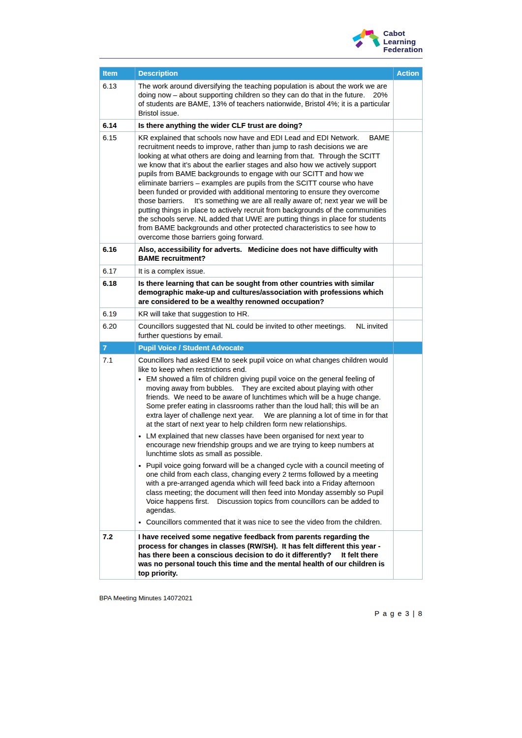Cabot
Learning
Federation
| Item | Description | Action |
| --- | --- | --- |
| 6.13 | The work around diversifying the teaching population is about the work we are doing now – about supporting children so they can do that in the future. 20% of students are BAME, 13% of teachers nationwide, Bristol 4%; it is a particular Bristol issue. | |
| 6.14 | Is there anything the wider CLF trust are doing? | |
| 6.15 | KR explained that schools now have and EDI Lead and EDI Network. BAME recruitment needs to improve, rather than jump to rash decisions we are looking at what others are doing and learning from that. Through the SCITT we know that it’s about the earlier stages and also how we actively support pupils from BAME backgrounds to engage with our SCITT and how we eliminate barriers – examples are pupils from the SCITT course who have been funded or provided with additional mentoring to ensure they overcome those barriers. It’s something we are all really aware of; next year we will be putting things in place to actively recruit from backgrounds of the communities the schools serve. NL added that UWE are putting things in place for students from BAME backgrounds and other protected characteristics to see how to overcome those barriers going forward. | |
| 6.16 | Also, accessibility for adverts. Medicine does not have difficulty with BAME recruitment? | |
| 6.17 | It is a complex issue. | |
| 6.18 | Is there learning that can be sought from other countries with similar demographic make-up and cultures/association with professions which are considered to be a wealthy renowned occupation? | |
| 6.19 | KR will take that suggestion to HR. | |
| 6.20 | Councillors suggested that NL could be invited to other meetings. NL invited further questions by email. | |
| 7 | Pupil Voice / Student Advocate | |
| 7.1 | Councillors had asked EM to seek pupil voice on what changes children would like to keep when restrictions end. EM showed a film of children giving pupil voice on the general feeling of moving away from bubbles. They are excited about playing with other friends. We need to be aware of lunchtimes which will be a huge change. Some prefer eating in classrooms rather than the loud hall; this will be an extra layer of challenge next year. We are planning a lot of time in for that at the start of next year to help children form new relationships. LM explained that new classes have been organised for next year to encourage new friendship groups and we are trying to keep numbers at lunchtime slots as small as possible. Pupil voice going forward will be a changed cycle with a council meeting of one child from each class, changing every 2 terms followed by a meeting with a pre-arranged agenda which will feed back into a Friday afternoon class meeting; the document will then feed into Monday assembly so Pupil Voice happens first. Discussion topics from councillors can be added to agendas. Councillors commented that it was nice to see the video from the children. | |
| 7.2 | I have received some negative feedback from parents regarding the process for changes in classes (RW/SH). It has felt different this year - has there been a conscious decision to do it differently? It felt there was no personal touch this time and the mental health of our children is top priority. | |
BPA Meeting Minutes 14072021
P a g e 3 | 8